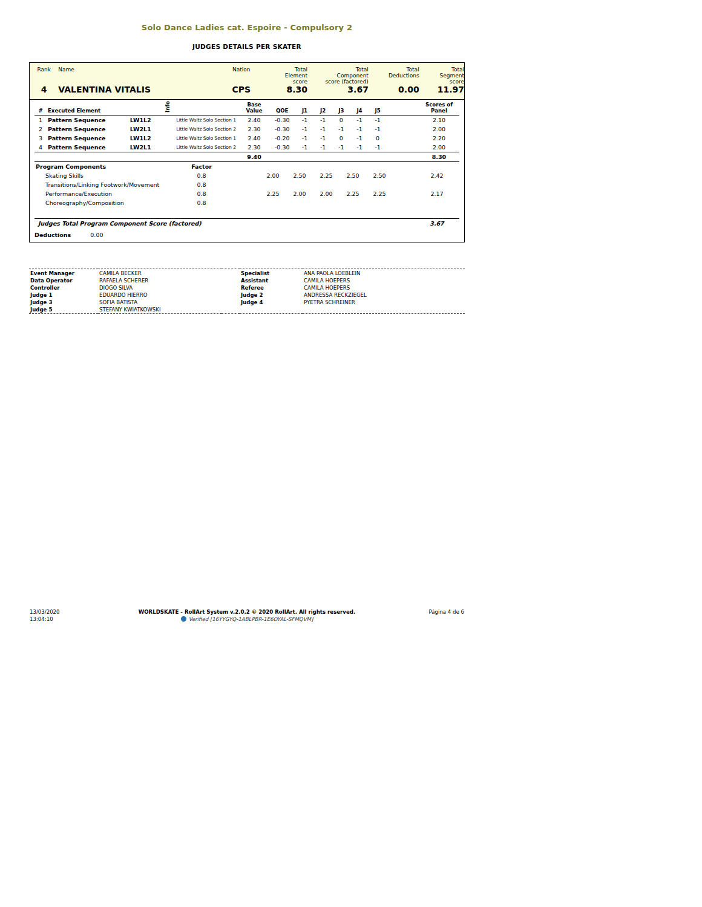Solo Dance Ladies cat. Espoire - Compulsory 2
JUDGES DETAILS PER SKATER
| / Rank / Name / Nation / Total Element score / Total Component score (factored) / Total Deductions / Total Segment score / / 4 / VALENTINA VITALIS / CPS / 8.30 / 3.67 / 0.00 / 11.97 / / # / Executed Element / / Info / / Base Value / QOE / J1 / J2 / J3 / J4 / J5 / / Scores of Panel / / --- / --- / --- / --- / --- / --- / --- / --- / --- / --- / --- / --- / --- / --- / / 1 / Pattern Sequence / LW1L2 / / Little Waltz Solo Section 1 / 2.40 / -0.30 / -1 / -1 / 0 / -1 / -1 / / 2.10 / / 2 / Pattern Sequence / LW2L1 / / Little Waltz Solo Section 2 / 2.30 / -0.30 / -1 / -1 / -1 / -1 / -1 / / 2.00 / / 3 / Pattern Sequence / LW1L2 / / Little Waltz Solo Section 1 / 2.40 / -0.20 / -1 / -1 / 0 / -1 / 0 / / 2.20 / / 4 / Pattern Sequence / LW2L1 / / Little Waltz Solo Section 2 / 2.30 / -0.30 / -1 / -1 / -1 / -1 / -1 / / 2.00 / / / 9.40 / / 8.30 / / Program Components / Factor / / / / / / / / / / Skating Skills / 0.8 / / 2.00 / 2.50 / 2.25 / 2.50 / 2.50 / / 2.42 / / Transitions/Linking Footwork/Movement / 0.8 / / / / / / / / / / Performance/Execution / 0.8 / / 2.25 / 2.00 / 2.00 / 2.25 / 2.25 / / 2.17 / / Choreography/Composition / 0.8 / / / / / / / / / / Judges Total Program Component Score (factored) / 3.67 / Deductions 0.00 |
| Event Manager | CAMILA BECKER | | Specialist | ANA PAOLA LOEBLEIN |
| Data Operator | RAFAELA SCHERER | | Assistant | CAMILA HOEPERS |
| Controller | DIOGO SILVA | | Referee | CAMILA HOEPERS |
| Judge 1 | EDUARDO HIERRO | | Judge 2 | ANDRESSA RECKZIEGEL |
| Judge 3 | SOFIA BATISTA | | Judge 4 | PYETRA SCHREINER |
| Judge 5 | STEFANY KWIATKOWSKI | | | |
| 13/03/2020 | WORLDSKATE - RollArt System v.2.0.2 © 2020 RollArt. All rights reserved. | Página 4 de 6 |
| 13:04:10 | Verified [16YYGYQ-1ABLPBR-1E6OYAL-SFMQVM] | |